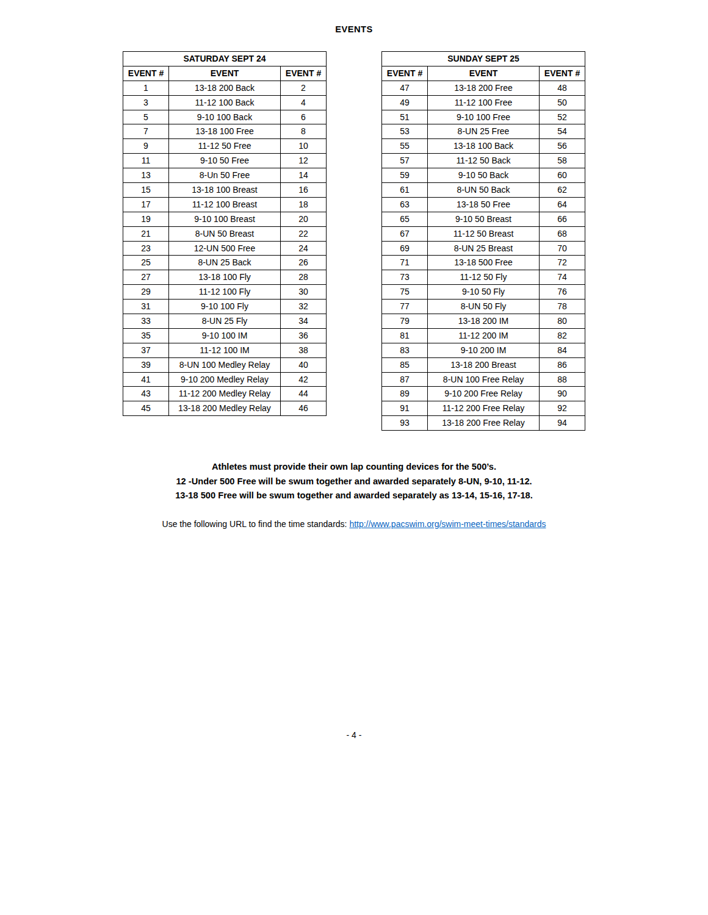EVENTS
| SATURDAY SEPT 24 |
| --- |
| EVENT # | EVENT | EVENT # |
| 1 | 13-18 200 Back | 2 |
| 3 | 11-12 100 Back | 4 |
| 5 | 9-10 100 Back | 6 |
| 7 | 13-18 100 Free | 8 |
| 9 | 11-12 50 Free | 10 |
| 11 | 9-10 50 Free | 12 |
| 13 | 8-Un 50 Free | 14 |
| 15 | 13-18 100 Breast | 16 |
| 17 | 11-12 100 Breast | 18 |
| 19 | 9-10 100 Breast | 20 |
| 21 | 8-UN 50 Breast | 22 |
| 23 | 12-UN 500 Free | 24 |
| 25 | 8-UN 25 Back | 26 |
| 27 | 13-18 100 Fly | 28 |
| 29 | 11-12 100 Fly | 30 |
| 31 | 9-10 100 Fly | 32 |
| 33 | 8-UN 25 Fly | 34 |
| 35 | 9-10 100 IM | 36 |
| 37 | 11-12 100 IM | 38 |
| 39 | 8-UN 100 Medley Relay | 40 |
| 41 | 9-10 200 Medley Relay | 42 |
| 43 | 11-12 200 Medley Relay | 44 |
| 45 | 13-18 200 Medley Relay | 46 |
| SUNDAY SEPT 25 |
| --- |
| EVENT # | EVENT | EVENT # |
| 47 | 13-18 200 Free | 48 |
| 49 | 11-12 100 Free | 50 |
| 51 | 9-10 100 Free | 52 |
| 53 | 8-UN 25 Free | 54 |
| 55 | 13-18 100 Back | 56 |
| 57 | 11-12 50 Back | 58 |
| 59 | 9-10 50 Back | 60 |
| 61 | 8-UN 50 Back | 62 |
| 63 | 13-18 50 Free | 64 |
| 65 | 9-10 50 Breast | 66 |
| 67 | 11-12 50 Breast | 68 |
| 69 | 8-UN 25 Breast | 70 |
| 71 | 13-18 500 Free | 72 |
| 73 | 11-12 50 Fly | 74 |
| 75 | 9-10 50 Fly | 76 |
| 77 | 8-UN 50 Fly | 78 |
| 79 | 13-18 200 IM | 80 |
| 81 | 11-12 200 IM | 82 |
| 83 | 9-10 200 IM | 84 |
| 85 | 13-18 200 Breast | 86 |
| 87 | 8-UN 100 Free Relay | 88 |
| 89 | 9-10 200 Free Relay | 90 |
| 91 | 11-12 200 Free Relay | 92 |
| 93 | 13-18 200 Free Relay | 94 |
Athletes must provide their own lap counting devices for the 500’s.
12 -Under 500 Free will be swum together and awarded separately 8-UN, 9-10, 11-12.
13-18 500 Free will be swum together and awarded separately as 13-14, 15-16, 17-18.
Use the following URL to find the time standards: http://www.pacswim.org/swim-meet-times/standards
- 4 -